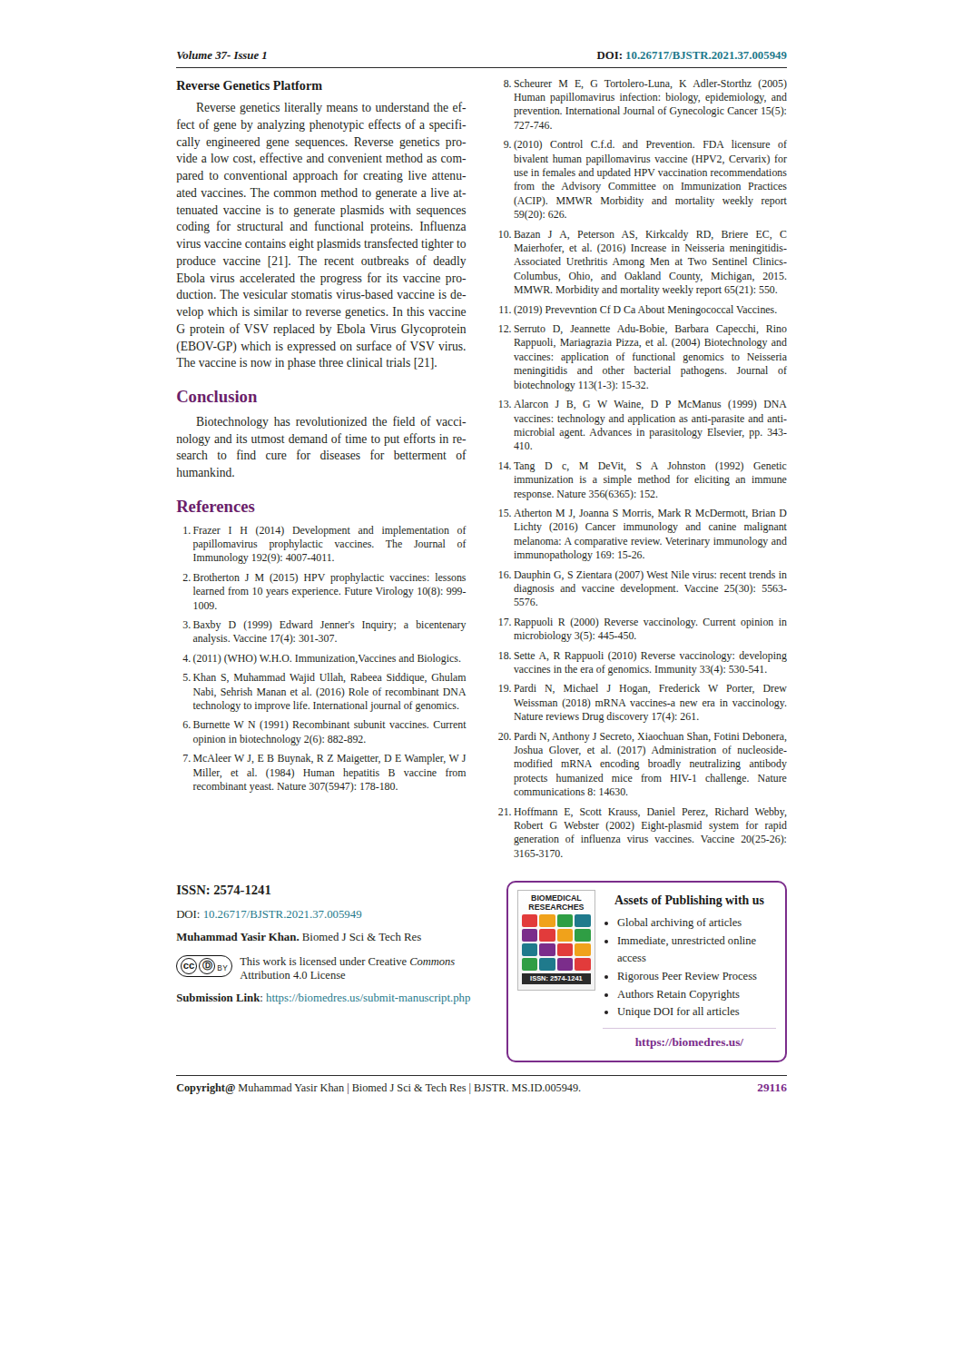Volume 37- Issue 1
DOI: 10.26717/BJSTR.2021.37.005949
Reverse Genetics Platform
Reverse genetics literally means to understand the effect of gene by analyzing phenotypic effects of a specifically engineered gene sequences. Reverse genetics provide a low cost, effective and convenient method as compared to conventional approach for creating live attenuated vaccines. The common method to generate a live attenuated vaccine is to generate plasmids with sequences coding for structural and functional proteins. Influenza virus vaccine contains eight plasmids transfected tighter to produce vaccine [21]. The recent outbreaks of deadly Ebola virus accelerated the progress for its vaccine production. The vesicular stomatis virus-based vaccine is develop which is similar to reverse genetics. In this vaccine G protein of VSV replaced by Ebola Virus Glycoprotein (EBOV-GP) which is expressed on surface of VSV virus. The vaccine is now in phase three clinical trials [21].
Conclusion
Biotechnology has revolutionized the field of vaccinology and its utmost demand of time to put efforts in research to find cure for diseases for betterment of humankind.
References
Frazer I H (2014) Development and implementation of papillomavirus prophylactic vaccines. The Journal of Immunology 192(9): 4007-4011.
Brotherton J M (2015) HPV prophylactic vaccines: lessons learned from 10 years experience. Future Virology 10(8): 999-1009.
Baxby D (1999) Edward Jenner's Inquiry; a bicentenary analysis. Vaccine 17(4): 301-307.
(2011) (WHO) W.H.O. Immunization,Vaccines and Biologics.
Khan S, Muhammad Wajid Ullah, Rabeea Siddique, Ghulam Nabi, Sehrish Manan et al. (2016) Role of recombinant DNA technology to improve life. International journal of genomics.
Burnette W N (1991) Recombinant subunit vaccines. Current opinion in biotechnology 2(6): 882-892.
McAleer W J, E B Buynak, R Z Maigetter, D E Wampler, W J Miller, et al. (1984) Human hepatitis B vaccine from recombinant yeast. Nature 307(5947): 178-180.
Scheurer M E, G Tortolero-Luna, K Adler-Storthz (2005) Human papillomavirus infection: biology, epidemiology, and prevention. International Journal of Gynecologic Cancer 15(5): 727-746.
(2010) Control C.f.d. and Prevention. FDA licensure of bivalent human papillomavirus vaccine (HPV2, Cervarix) for use in females and updated HPV vaccination recommendations from the Advisory Committee on Immunization Practices (ACIP). MMWR Morbidity and mortality weekly report 59(20): 626.
Bazan J A, Peterson AS, Kirkcaldy RD, Briere EC, C Maierhofer, et al. (2016) Increase in Neisseria meningitidis-Associated Urethritis Among Men at Two Sentinel Clinics-Columbus, Ohio, and Oakland County, Michigan, 2015. MMWR. Morbidity and mortality weekly report 65(21): 550.
(2019) Prevevntion Cf D Ca About Meningococcal Vaccines.
Serruto D, Jeannette Adu-Bobie, Barbara Capecchi, Rino Rappuoli, Mariagrazia Pizza, et al. (2004) Biotechnology and vaccines: application of functional genomics to Neisseria meningitidis and other bacterial pathogens. Journal of biotechnology 113(1-3): 15-32.
Alarcon J B, G W Waine, D P McManus (1999) DNA vaccines: technology and application as anti-parasite and anti-microbial agent. Advances in parasitology Elsevier, pp. 343-410.
Tang D c, M DeVit, S A Johnston (1992) Genetic immunization is a simple method for eliciting an immune response. Nature 356(6365): 152.
Atherton M J, Joanna S Morris, Mark R McDermott, Brian D Lichty (2016) Cancer immunology and canine malignant melanoma: A comparative review. Veterinary immunology and immunopathology 169: 15-26.
Dauphin G, S Zientara (2007) West Nile virus: recent trends in diagnosis and vaccine development. Vaccine 25(30): 5563-5576.
Rappuoli R (2000) Reverse vaccinology. Current opinion in microbiology 3(5): 445-450.
Sette A, R Rappuoli (2010) Reverse vaccinology: developing vaccines in the era of genomics. Immunity 33(4): 530-541.
Pardi N, Michael J Hogan, Frederick W Porter, Drew Weissman (2018) mRNA vaccines-a new era in vaccinology. Nature reviews Drug discovery 17(4): 261.
Pardi N, Anthony J Secreto, Xiaochuan Shan, Fotini Debonera, Joshua Glover, et al. (2017) Administration of nucleoside-modified mRNA encoding broadly neutralizing antibody protects humanized mice from HIV-1 challenge. Nature communications 8: 14630.
Hoffmann E, Scott Krauss, Daniel Perez, Richard Webby, Robert G Webster (2002) Eight-plasmid system for rapid generation of influenza virus vaccines. Vaccine 20(25-26): 3165-3170.
ISSN: 2574-1241
DOI: 10.26717/BJSTR.2021.37.005949
Muhammad Yasir Khan. Biomed J Sci & Tech Res
cc Ⓓ BY This work is licensed under Creative Commons Attribution 4.0 License
Submission Link: https://biomedres.us/submit-manuscript.php
BIOMEDICAL RESEARCHES
ISSN: 2574-1241
Assets of Publishing with us
Global archiving of articles
Immediate, unrestricted online access
Rigorous Peer Review Process
Authors Retain Copyrights
Unique DOI for all articles
https://biomedres.us/
Copyright@ Muhammad Yasir Khan | Biomed J Sci & Tech Res | BJSTR. MS.ID.005949.
29116